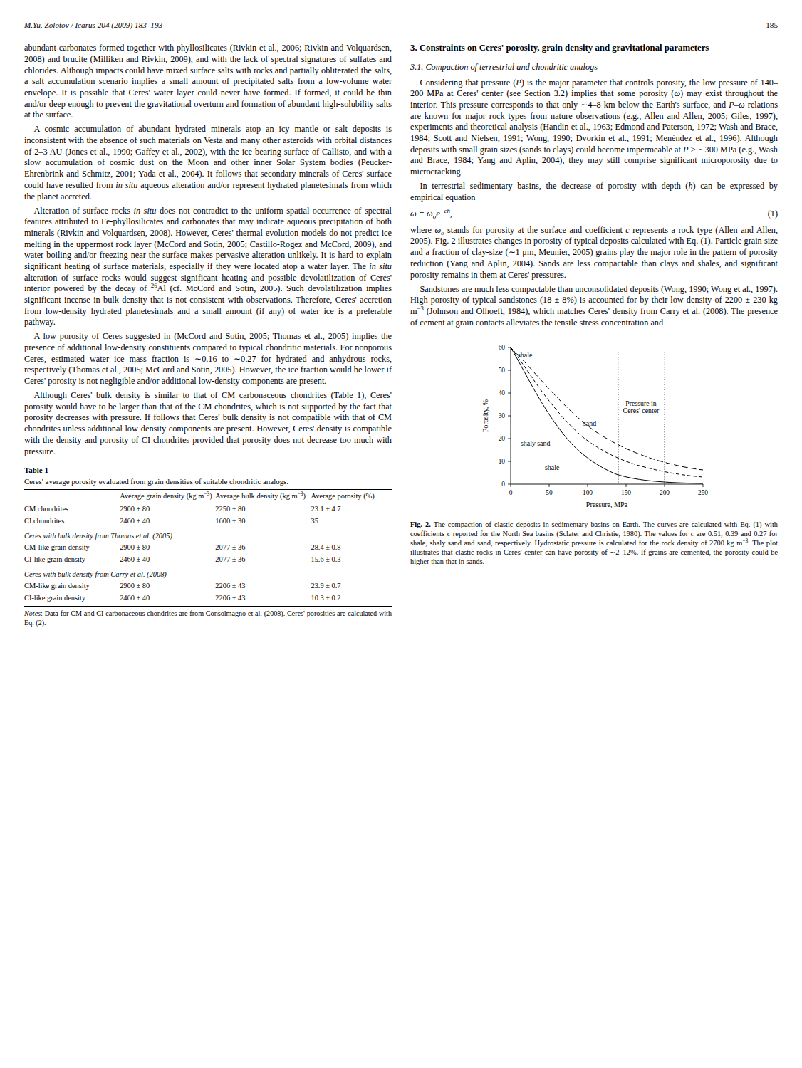M.Yu. Zolotov / Icarus 204 (2009) 183–193 185
abundant carbonates formed together with phyllosilicates (Rivkin et al., 2006; Rivkin and Volquardsen, 2008) and brucite (Milliken and Rivkin, 2009), and with the lack of spectral signatures of sulfates and chlorides. Although impacts could have mixed surface salts with rocks and partially obliterated the salts, a salt accumulation scenario implies a small amount of precipitated salts from a low-volume water envelope. It is possible that Ceres' water layer could never have formed. If formed, it could be thin and/or deep enough to prevent the gravitational overturn and formation of abundant high-solubility salts at the surface.
A cosmic accumulation of abundant hydrated minerals atop an icy mantle or salt deposits is inconsistent with the absence of such materials on Vesta and many other asteroids with orbital distances of 2–3 AU (Jones et al., 1990; Gaffey et al., 2002), with the ice-bearing surface of Callisto, and with a slow accumulation of cosmic dust on the Moon and other inner Solar System bodies (Peucker-Ehrenbrink and Schmitz, 2001; Yada et al., 2004). It follows that secondary minerals of Ceres' surface could have resulted from in situ aqueous alteration and/or represent hydrated planetesimals from which the planet accreted.
Alteration of surface rocks in situ does not contradict to the uniform spatial occurrence of spectral features attributed to Fe-phyllosilicates and carbonates that may indicate aqueous precipitation of both minerals (Rivkin and Volquardsen, 2008). However, Ceres' thermal evolution models do not predict ice melting in the uppermost rock layer (McCord and Sotin, 2005; Castillo-Rogez and McCord, 2009), and water boiling and/or freezing near the surface makes pervasive alteration unlikely. It is hard to explain significant heating of surface materials, especially if they were located atop a water layer. The in situ alteration of surface rocks would suggest significant heating and possible devolatilization of Ceres' interior powered by the decay of 26Al (cf. McCord and Sotin, 2005). Such devolatilization implies significant incense in bulk density that is not consistent with observations. Therefore, Ceres' accretion from low-density hydrated planetesimals and a small amount (if any) of water ice is a preferable pathway.
A low porosity of Ceres suggested in (McCord and Sotin, 2005; Thomas et al., 2005) implies the presence of additional low-density constituents compared to typical chondritic materials. For nonporous Ceres, estimated water ice mass fraction is ∼0.16 to ∼0.27 for hydrated and anhydrous rocks, respectively (Thomas et al., 2005; McCord and Sotin, 2005). However, the ice fraction would be lower if Ceres' porosity is not negligible and/or additional low-density components are present.
Although Ceres' bulk density is similar to that of CM carbonaceous chondrites (Table 1), Ceres' porosity would have to be larger than that of the CM chondrites, which is not supported by the fact that porosity decreases with pressure. If follows that Ceres' bulk density is not compatible with that of CM chondrites unless additional low-density components are present. However, Ceres' density is compatible with the density and porosity of CI chondrites provided that porosity does not decrease too much with pressure.
Table 1 Ceres' average porosity evaluated from grain densities of suitable chondritic analogs.
| | Average grain density (kg m −3 ) | Average bulk density (kg m −3 ) | Average porosity (%) |
| --- | --- | --- | --- |
| CM chondrites | 2900 ± 80 | 2250 ± 80 | 23.1 ± 4.7 |
| CI chondrites | 2460 ± 40 | 1600 ± 30 | 35 |
| Ceres with bulk density from Thomas et al. (2005) |
| CM-like grain density | 2900 ± 80 | 2077 ± 36 | 28.4 ± 0.8 |
| CI-like grain density | 2460 ± 40 | 2077 ± 36 | 15.6 ± 0.3 |
| Ceres with bulk density from Carry et al. (2008) |
| CM-like grain density | 2900 ± 80 | 2206 ± 43 | 23.9 ± 0.7 |
| CI-like grain density | 2460 ± 40 | 2206 ± 43 | 10.3 ± 0.2 |
Notes: Data for CM and CI carbonaceous chondrites are from Consolmagno et al. (2008). Ceres' porosities are calculated with Eq. (2).
3. Constraints on Ceres' porosity, grain density and gravitational parameters
3.1. Compaction of terrestrial and chondritic analogs
Considering that pressure (P) is the major parameter that controls porosity, the low pressure of 140–200 MPa at Ceres' center (see Section 3.2) implies that some porosity (ω) may exist throughout the interior. This pressure corresponds to that only ∼4–8 km below the Earth's surface, and P–ω relations are known for major rock types from nature observations (e.g., Allen and Allen, 2005; Giles, 1997), experiments and theoretical analysis (Handin et al., 1963; Edmond and Paterson, 1972; Wash and Brace, 1984; Scott and Nielsen, 1991; Wong, 1990; Dvorkin et al., 1991; Menéndez et al., 1996). Although deposits with small grain sizes (sands to clays) could become impermeable at P > ∼300 MPa (e.g., Wash and Brace, 1984; Yang and Aplin, 2004), they may still comprise significant microporosity due to microcracking.
In terrestrial sedimentary basins, the decrease of porosity with depth (h) can be expressed by empirical equation
ω = ωoe−ch, (1)
where ωo stands for porosity at the surface and coefficient c represents a rock type (Allen and Allen, 2005). Fig. 2 illustrates changes in porosity of typical deposits calculated with Eq. (1). Particle grain size and a fraction of clay-size (∼1 μm, Meunier, 2005) grains play the major role in the pattern of porosity reduction (Yang and Aplin, 2004). Sands are less compactable than clays and shales, and significant porosity remains in them at Ceres' pressures.
Sandstones are much less compactable than unconsolidated deposits (Wong, 1990; Wong et al., 1997). High porosity of typical sandstones (18 ± 8%) is accounted for by their low density of 2200 ± 230 kg m−3 (Johnson and Olhoeft, 1984), which matches Ceres' density from Carry et al. (2008). The presence of cement at grain contacts alleviates the tensile stress concentration and
0 10 20 30 40 50 60 0 50 100 150 200 250 Pressure, MPa Porosity, % Pressure in Ceres' center shale sand shaly sand shale
Fig. 2. The compaction of clastic deposits in sedimentary basins on Earth. The curves are calculated with Eq. (1) with coefficients c reported for the North Sea basins (Sclater and Christie, 1980). The values for c are 0.51, 0.39 and 0.27 for shale, shaly sand and sand, respectively. Hydrostatic pressure is calculated for the rock density of 2700 kg m−3. The plot illustrates that clastic rocks in Ceres' center can have porosity of ∼2–12%. If grains are cemented, the porosity could be higher than that in sands.